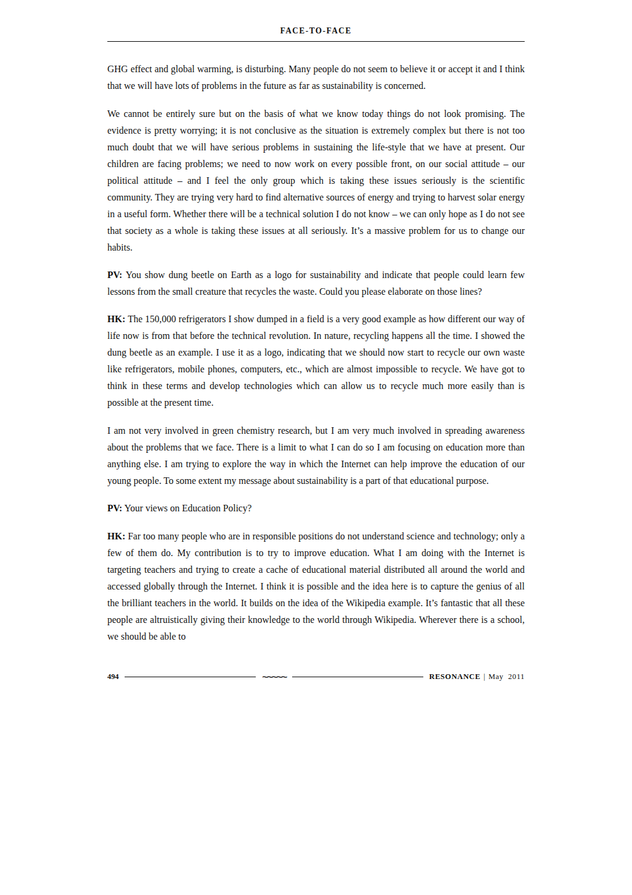Face-to-Face
GHG effect and global warming, is disturbing. Many people do not seem to believe it or accept it and I think that we will have lots of problems in the future as far as sustainability is concerned.
We cannot be entirely sure but on the basis of what we know today things do not look promising. The evidence is pretty worrying; it is not conclusive as the situation is extremely complex but there is not too much doubt that we will have serious problems in sustaining the life-style that we have at present. Our children are facing problems; we need to now work on every possible front, on our social attitude – our political attitude – and I feel the only group which is taking these issues seriously is the scientific community. They are trying very hard to find alternative sources of energy and trying to harvest solar energy in a useful form. Whether there will be a technical solution I do not know – we can only hope as I do not see that society as a whole is taking these issues at all seriously. It’s a massive problem for us to change our habits.
PV: You show dung beetle on Earth as a logo for sustainability and indicate that people could learn few lessons from the small creature that recycles the waste. Could you please elaborate on those lines?
HK: The 150,000 refrigerators I show dumped in a field is a very good example as how different our way of life now is from that before the technical revolution. In nature, recycling happens all the time. I showed the dung beetle as an example. I use it as a logo, indicating that we should now start to recycle our own waste like refrigerators, mobile phones, computers, etc., which are almost impossible to recycle. We have got to think in these terms and develop technologies which can allow us to recycle much more easily than is possible at the present time.
I am not very involved in green chemistry research, but I am very much involved in spreading awareness about the problems that we face. There is a limit to what I can do so I am focusing on education more than anything else. I am trying to explore the way in which the Internet can help improve the education of our young people. To some extent my message about sustainability is a part of that educational purpose.
PV: Your views on Education Policy?
HK: Far too many people who are in responsible positions do not understand science and technology; only a few of them do. My contribution is to try to improve education. What I am doing with the Internet is targeting teachers and trying to create a cache of educational material distributed all around the world and accessed globally through the Internet. I think it is possible and the idea here is to capture the genius of all the brilliant teachers in the world. It builds on the idea of the Wikipedia example. It’s fantastic that all these people are altruistically giving their knowledge to the world through Wikipedia. Wherever there is a school, we should be able to
494 ∼∼∼∼∼ RESONANCE|May 2011